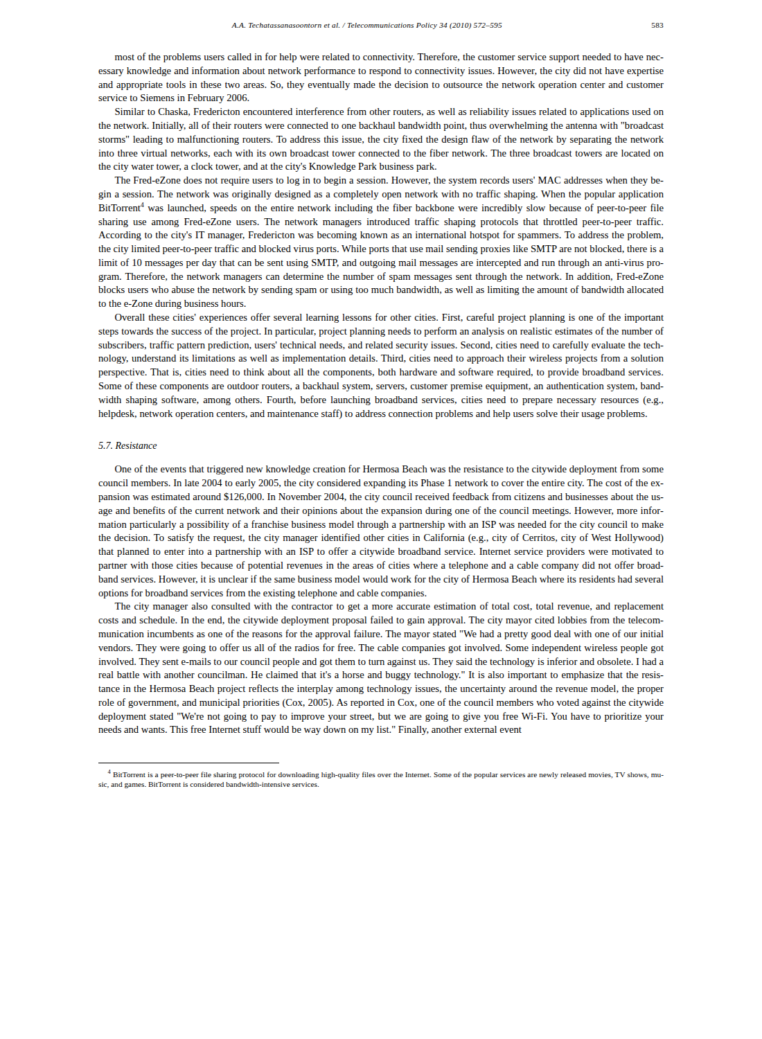A.A. Techatassanasoontorn et al. / Telecommunications Policy 34 (2010) 572–595 583
most of the problems users called in for help were related to connectivity. Therefore, the customer service support needed to have necessary knowledge and information about network performance to respond to connectivity issues. However, the city did not have expertise and appropriate tools in these two areas. So, they eventually made the decision to outsource the network operation center and customer service to Siemens in February 2006.
Similar to Chaska, Fredericton encountered interference from other routers, as well as reliability issues related to applications used on the network. Initially, all of their routers were connected to one backhaul bandwidth point, thus overwhelming the antenna with "broadcast storms" leading to malfunctioning routers. To address this issue, the city fixed the design flaw of the network by separating the network into three virtual networks, each with its own broadcast tower connected to the fiber network. The three broadcast towers are located on the city water tower, a clock tower, and at the city's Knowledge Park business park.
The Fred-eZone does not require users to log in to begin a session. However, the system records users' MAC addresses when they begin a session. The network was originally designed as a completely open network with no traffic shaping. When the popular application BitTorrent4 was launched, speeds on the entire network including the fiber backbone were incredibly slow because of peer-to-peer file sharing use among Fred-eZone users. The network managers introduced traffic shaping protocols that throttled peer-to-peer traffic. According to the city's IT manager, Fredericton was becoming known as an international hotspot for spammers. To address the problem, the city limited peer-to-peer traffic and blocked virus ports. While ports that use mail sending proxies like SMTP are not blocked, there is a limit of 10 messages per day that can be sent using SMTP, and outgoing mail messages are intercepted and run through an anti-virus program. Therefore, the network managers can determine the number of spam messages sent through the network. In addition, Fred-eZone blocks users who abuse the network by sending spam or using too much bandwidth, as well as limiting the amount of bandwidth allocated to the e-Zone during business hours.
Overall these cities' experiences offer several learning lessons for other cities. First, careful project planning is one of the important steps towards the success of the project. In particular, project planning needs to perform an analysis on realistic estimates of the number of subscribers, traffic pattern prediction, users' technical needs, and related security issues. Second, cities need to carefully evaluate the technology, understand its limitations as well as implementation details. Third, cities need to approach their wireless projects from a solution perspective. That is, cities need to think about all the components, both hardware and software required, to provide broadband services. Some of these components are outdoor routers, a backhaul system, servers, customer premise equipment, an authentication system, bandwidth shaping software, among others. Fourth, before launching broadband services, cities need to prepare necessary resources (e.g., helpdesk, network operation centers, and maintenance staff) to address connection problems and help users solve their usage problems.
5.7. Resistance
One of the events that triggered new knowledge creation for Hermosa Beach was the resistance to the citywide deployment from some council members. In late 2004 to early 2005, the city considered expanding its Phase 1 network to cover the entire city. The cost of the expansion was estimated around $126,000. In November 2004, the city council received feedback from citizens and businesses about the usage and benefits of the current network and their opinions about the expansion during one of the council meetings. However, more information particularly a possibility of a franchise business model through a partnership with an ISP was needed for the city council to make the decision. To satisfy the request, the city manager identified other cities in California (e.g., city of Cerritos, city of West Hollywood) that planned to enter into a partnership with an ISP to offer a citywide broadband service. Internet service providers were motivated to partner with those cities because of potential revenues in the areas of cities where a telephone and a cable company did not offer broadband services. However, it is unclear if the same business model would work for the city of Hermosa Beach where its residents had several options for broadband services from the existing telephone and cable companies.
The city manager also consulted with the contractor to get a more accurate estimation of total cost, total revenue, and replacement costs and schedule. In the end, the citywide deployment proposal failed to gain approval. The city mayor cited lobbies from the telecommunication incumbents as one of the reasons for the approval failure. The mayor stated "We had a pretty good deal with one of our initial vendors. They were going to offer us all of the radios for free. The cable companies got involved. Some independent wireless people got involved. They sent e-mails to our council people and got them to turn against us. They said the technology is inferior and obsolete. I had a real battle with another councilman. He claimed that it's a horse and buggy technology." It is also important to emphasize that the resistance in the Hermosa Beach project reflects the interplay among technology issues, the uncertainty around the revenue model, the proper role of government, and municipal priorities (Cox, 2005). As reported in Cox, one of the council members who voted against the citywide deployment stated "We're not going to pay to improve your street, but we are going to give you free Wi-Fi. You have to prioritize your needs and wants. This free Internet stuff would be way down on my list." Finally, another external event
4 BitTorrent is a peer-to-peer file sharing protocol for downloading high-quality files over the Internet. Some of the popular services are newly released movies, TV shows, music, and games. BitTorrent is considered bandwidth-intensive services.